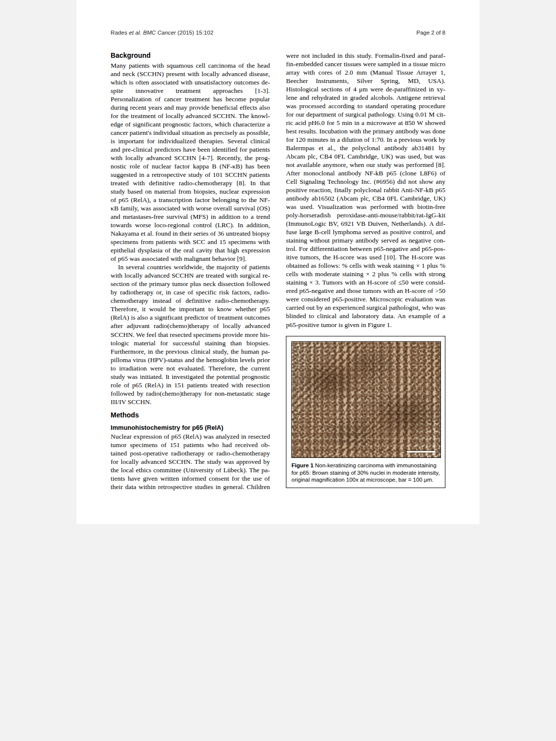Rades et al. BMC Cancer (2015) 15:102
Page 2 of 8
Background
Many patients with squamous cell carcinoma of the head and neck (SCCHN) present with locally advanced disease, which is often associated with unsatisfactory outcomes despite innovative treatment approaches [1-3]. Personalization of cancer treatment has become popular during recent years and may provide beneficial effects also for the treatment of locally advanced SCCHN. The knowledge of significant prognostic factors, which characterize a cancer patient's individual situation as precisely as possible, is important for individualized therapies. Several clinical and pre-clinical predictors have been identified for patients with locally advanced SCCHN [4-7]. Recently, the prognostic role of nuclear factor kappa B (NF-κB) has been suggested in a retrospective study of 101 SCCHN patients treated with definitive radio-chemotherapy [8]. In that study based on material from biopsies, nuclear expression of p65 (RelA), a transcription factor belonging to the NF-κB family, was associated with worse overall survival (OS) and metastases-free survival (MFS) in addition to a trend towards worse loco-regional control (LRC). In addition, Nakayama et al. found in their series of 36 untreated biopsy specimens from patients with SCC and 15 specimens with epithelial dysplasia of the oral cavity that high expression of p65 was associated with malignant behavior [9].
In several countries worldwide, the majority of patients with locally advanced SCCHN are treated with surgical resection of the primary tumor plus neck dissection followed by radiotherapy or, in case of specific risk factors, radio-chemotherapy instead of definitive radio-chemotherapy. Therefore, it would be important to know whether p65 (RelA) is also a significant predictor of treatment outcomes after adjuvant radio(chemo)therapy of locally advanced SCCHN. We feel that resected specimens provide more histologic material for successful staining than biopsies. Furthermore, in the previous clinical study, the human papilloma virus (HPV)-status and the hemoglobin levels prior to irradiation were not evaluated. Therefore, the current study was initiated. It investigated the potential prognostic role of p65 (RelA) in 151 patients treated with resection followed by radio(chemo)therapy for non-metastatic stage III/IV SCCHN.
Methods
Immunohistochemistry for p65 (RelA)
Nuclear expression of p65 (RelA) was analyzed in resected tumor specimens of 151 patients who had received obtained post-operative radiotherapy or radio-chemotherapy for locally advanced SCCHN. The study was approved by the local ethics committee (University of Lübeck). The patients have given written informed consent for the use of their data within retrospective studies in general. Children were not included in this study. Formalin-fixed and paraffin-embedded cancer tissues were sampled in a tissue micro array with cores of 2.0 mm (Manual Tissue Arrayer 1, Beecher Instruments, Silver Spring, MD, USA). Histological sections of 4 μm were de-paraffinized in xylene and rehydrated in graded alcohols. Antigene retrieval was processed according to standard operating procedure for our department of surgical pathology. Using 0.01 M citric acid pH6.0 for 5 min in a microwave at 850 W showed best results. Incubation with the primary antibody was done for 120 minutes in a dilution of 1:70. In a previous work by Balermpas et al., the polyclonal antibody ab31481 by Abcam plc, CB4 0FL Cambridge, UK) was used, but was not available anymore, when our study was performed [8]. After monoclonal antibody NF-kB p65 (clone L8F6) of Cell Signaling Technology Inc. (#6956) did not show any positive reaction, finally polyclonal rabbit Anti-NF-kB p65 antibody ab16502 (Abcam plc, CB4 0FL Cambridge, UK) was used. Visualization was performed with biotin-free poly-horseradish peroxidase-anti-mouse/rabbit/rat-IgG-kit (ImmunoLogic BV, 6921 VB Duiven, Netherlands). A diffuse large B-cell lymphoma served as positive control, and staining without primary antibody served as negative control. For differentiation between p65-negative and p65-positive tumors, the H-score was used [10]. The H-score was obtained as follows: % cells with weak staining × 1 plus % cells with moderate staining × 2 plus % cells with strong staining × 3. Tumors with an H-score of ≤50 were considered p65-negative and those tumors with an H-score of >50 were considered p65-positive. Microscopic evaluation was carried out by an experienced surgical pathologist, who was blinded to clinical and laboratory data. An example of a p65-positive tumor is given in Figure 1.
Figure 1 Non-keratinizing carcinoma with immunostaining for p65: Brown staining of 30% nuclei in moderate intensity, original magnification 100x at microscope, bar = 100 μm.